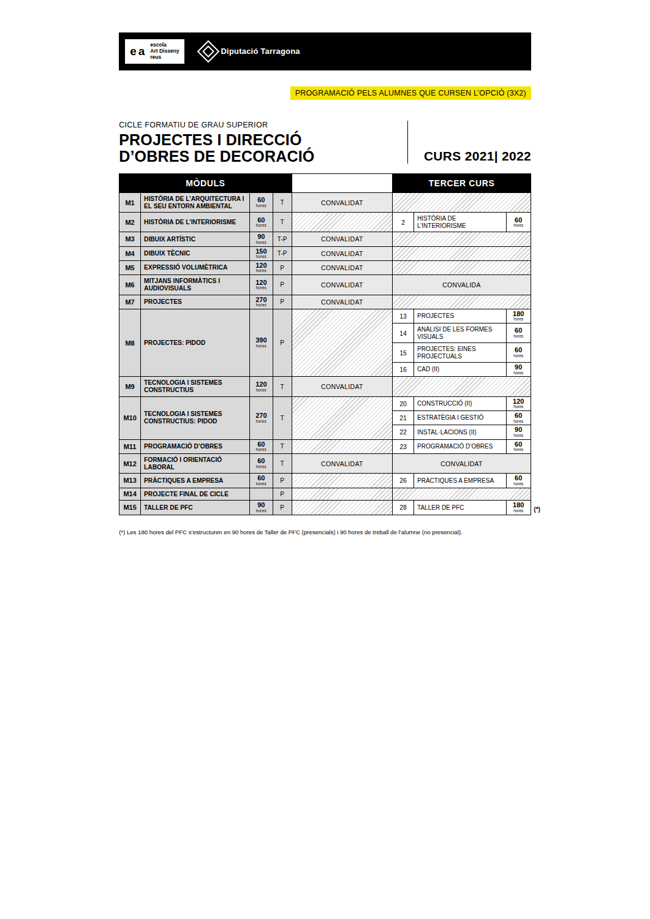ea
escola
Art Disseny
reus
Diputació Tarragona
PROGRAMACIÓ PELS ALUMNES QUE CURSEN L’OPCIÓ (3X2)
CICLE FORMATIU DE GRAU SUPERIOR
PROJECTES I DIRECCIÓ
D’OBRES DE DECORACIÓ
CURS 2021| 2022
| MÒDULS | | TERCER CURS |
| --- | --- | --- |
| M1 | HISTÒRIA DE L’ARQUITECTURA I EL SEU ENTORN AMBIENTAL | 60 hores | T | CONVALIDAT | |
| M2 | HISTÒRIA DE L’INTERIORISME | 60 hores | T | | 2 | HISTÒRIA DE L’INTERIORISME | 60 hores |
| M3 | DIBUIX ARTÍSTIC | 90 hores | T-P | CONVALIDAT | |
| M4 | DIBUIX TÈCNIC | 150 hores | T-P | CONVALIDAT | |
| M5 | EXPRESSIÓ VOLUMÈTRICA | 120 hores | P | CONVALIDAT | |
| M6 | MITJANS INFORMÀTICS I AUDIOVISUALS | 120 hores | P | CONVALIDAT | CONVALIDA |
| M7 | PROJECTES | 270 hores | P | CONVALIDAT | |
| M8 | PROJECTES: PIDOD | 390 hores | P | | 13 | PROJECTES | 180 hores |
| 14 | ANÀLISI DE LES FORMES VISUALS | 60 hores |
| 15 | PROJECTES: EINES PROJECTUALS | 60 hores |
| 16 | CAD (II) | 90 hores |
| M9 | TECNOLOGIA I SISTEMES CONSTRUCTIUS | 120 hores | T | CONVALIDAT | |
| M10 | TECNOLOGIA I SISTEMES CONSTRUCTIUS: PIDOD | 270 hores | T | | 20 | CONSTRUCCIÓ (II) | 120 hores |
| 21 | ESTRATÈGIA I GESTIÓ | 60 hores |
| 22 | INSTAL·LACIONS (II) | 90 hores |
| M11 | PROGRAMACIÓ D’OBRES | 60 hores | T | | 23 | PROGRAMACIÓ D’OBRES | 60 hores |
| M12 | FORMACIÓ I ORIENTACIÓ LABORAL | 60 hores | T | CONVALIDAT | CONVALIDAT |
| M13 | PRÀCTIQUES A EMPRESA | 60 hores | P | | 26 | PRÀCTIQUES A EMPRESA | 60 hores |
| M14 | PROJECTE FINAL DE CICLE | | P | | |
| M15 | TALLER DE PFC | 90 hores | P | | 28 | TALLER DE PFC | 180 hores (*) |
(*) Les 180 hores del PFC s’estructuren en 90 hores de Taller de PFC (presencials) i 90 hores de treball de l’alumne (no presencial).